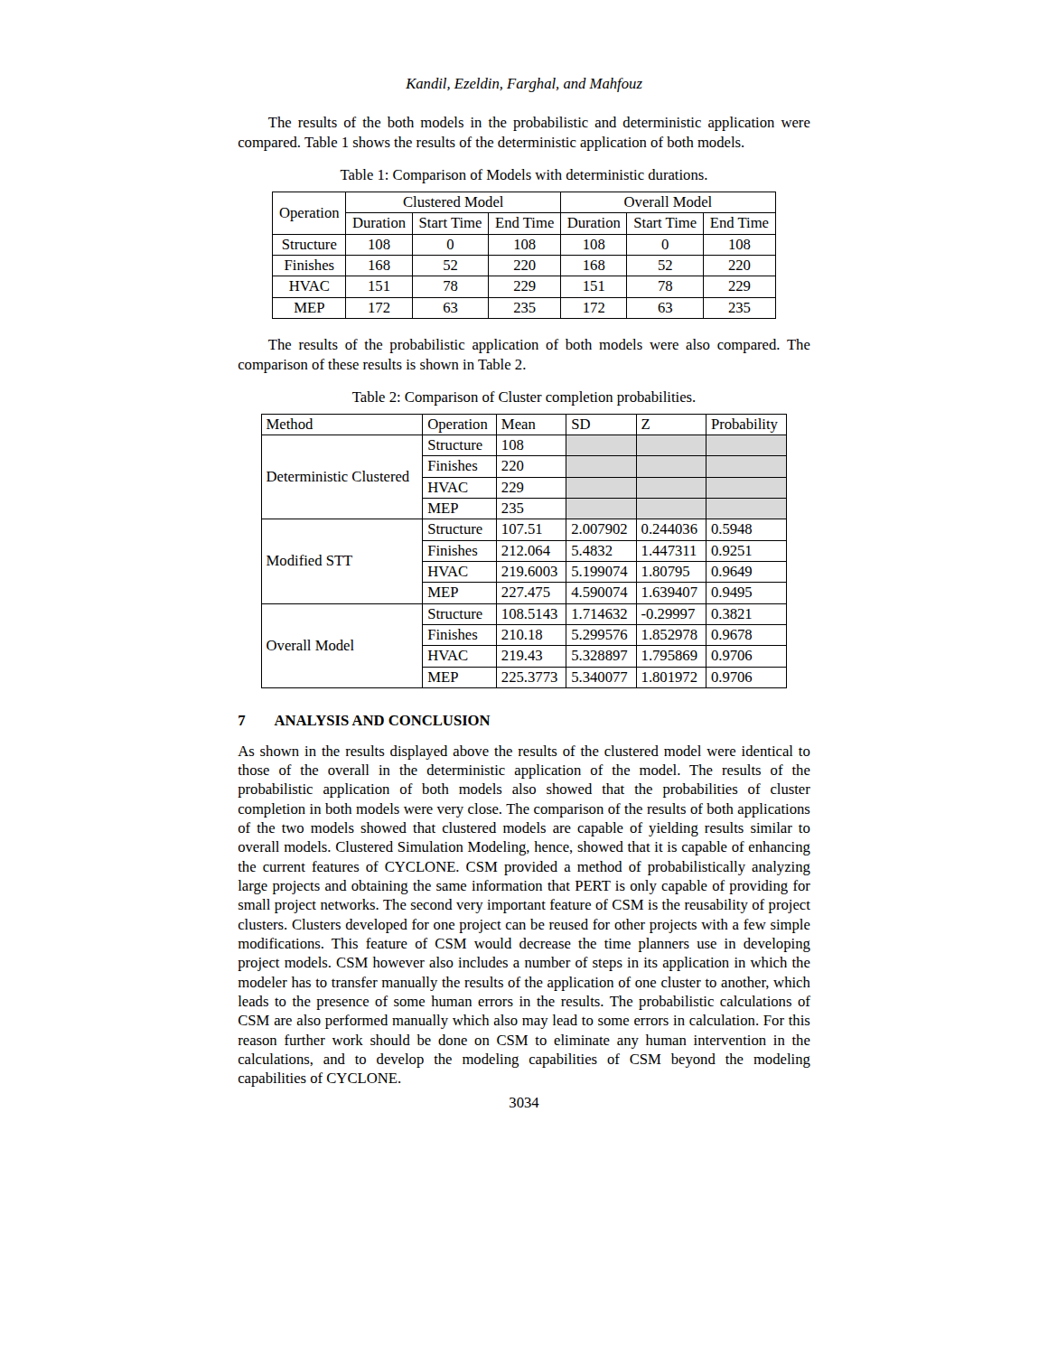Kandil, Ezeldin, Farghal, and Mahfouz
The results of the both models in the probabilistic and deterministic application were compared. Table 1 shows the results of the deterministic application of both models.
Table 1: Comparison of Models with deterministic durations.
| Operation | Clustered Model | Overall Model |
| Duration | Start Time | End Time | Duration | Start Time | End Time |
| Structure | 108 | 0 | 108 | 108 | 0 | 108 |
| Finishes | 168 | 52 | 220 | 168 | 52 | 220 |
| HVAC | 151 | 78 | 229 | 151 | 78 | 229 |
| MEP | 172 | 63 | 235 | 172 | 63 | 235 |
The results of the probabilistic application of both models were also compared. The comparison of these results is shown in Table 2.
Table 2: Comparison of Cluster completion probabilities.
| Method | Operation | Mean | SD | Z | Probability |
| Deterministic Clustered | Structure | 108 | | | |
| Finishes | 220 | | | |
| HVAC | 229 | | | |
| MEP | 235 | | | |
| Modified STT | Structure | 107.51 | 2.007902 | 0.244036 | 0.5948 |
| Finishes | 212.064 | 5.4832 | 1.447311 | 0.9251 |
| HVAC | 219.6003 | 5.199074 | 1.80795 | 0.9649 |
| MEP | 227.475 | 4.590074 | 1.639407 | 0.9495 |
| Overall Model | Structure | 108.5143 | 1.714632 | -0.29997 | 0.3821 |
| Finishes | 210.18 | 5.299576 | 1.852978 | 0.9678 |
| HVAC | 219.43 | 5.328897 | 1.795869 | 0.9706 |
| MEP | 225.3773 | 5.340077 | 1.801972 | 0.9706 |
7 Analysis and Conclusion
As shown in the results displayed above the results of the clustered model were identical to those of the overall in the deterministic application of the model. The results of the probabilistic application of both models also showed that the probabilities of cluster completion in both models were very close. The comparison of the results of both applications of the two models showed that clustered models are capable of yielding results similar to overall models. Clustered Simulation Modeling, hence, showed that it is capable of enhancing the current features of CYCLONE. CSM provided a method of probabilistically analyzing large projects and obtaining the same information that PERT is only capable of providing for small project networks. The second very important feature of CSM is the reusability of project clusters. Clusters developed for one project can be reused for other projects with a few simple modifications. This feature of CSM would decrease the time planners use in developing project models. CSM however also includes a number of steps in its application in which the modeler has to transfer manually the results of the application of one cluster to another, which leads to the presence of some human errors in the results. The probabilistic calculations of CSM are also performed manually which also may lead to some errors in calculation. For this reason further work should be done on CSM to eliminate any human intervention in the calculations, and to develop the modeling capabilities of CSM beyond the modeling capabilities of CYCLONE.
3034